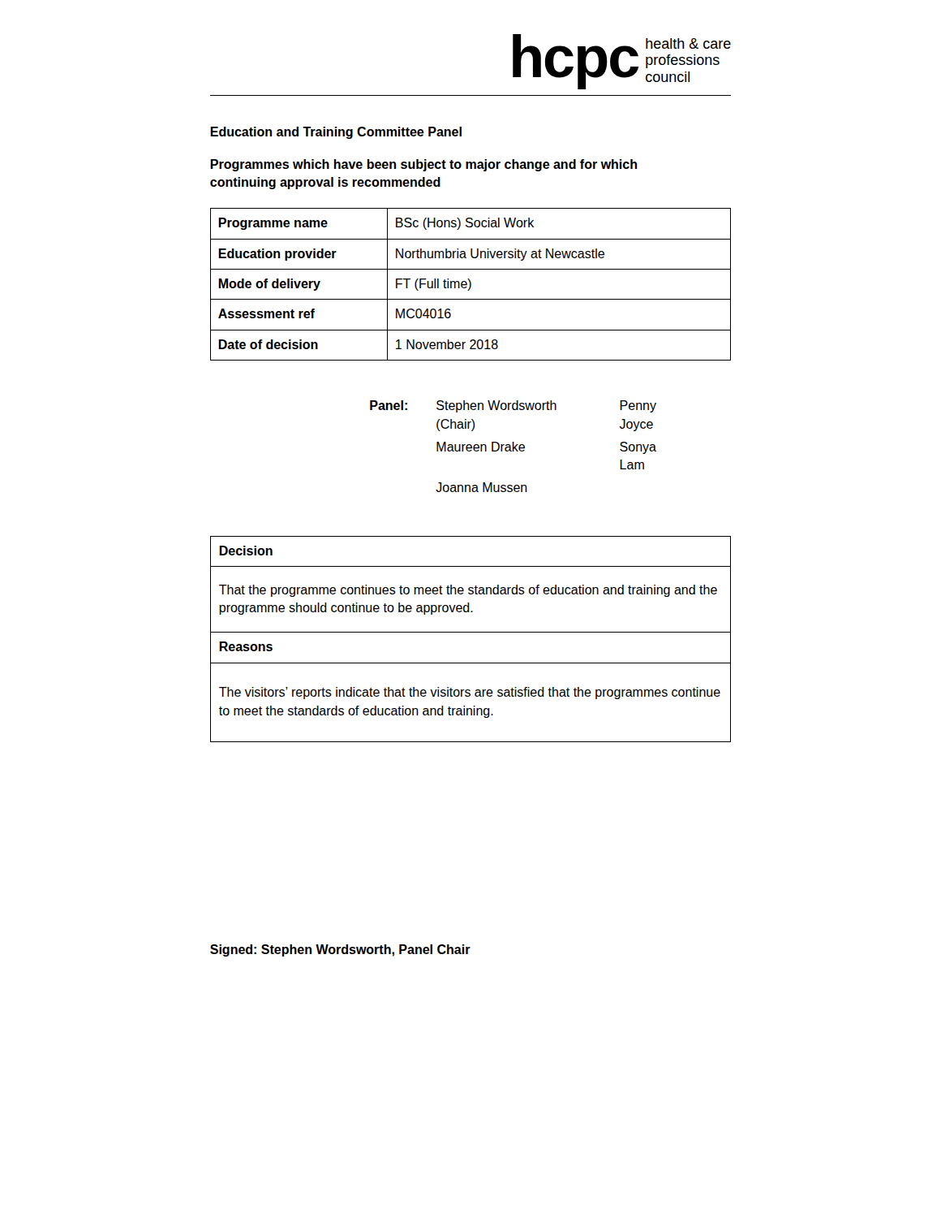hcpc
health & care
professions
council
Education and Training Committee Panel
Programmes which have been subject to major change and for which
continuing approval is recommended
| Programme name | BSc (Hons) Social Work |
| Education provider | Northumbria University at Newcastle |
| Mode of delivery | FT (Full time) |
| Assessment ref | MC04016 |
| Date of decision | 1 November 2018 |
| Panel: | Stephen Wordsworth (Chair) | Penny Joyce |
| | Maureen Drake | Sonya Lam |
| | Joanna Mussen | |
| Decision |
| That the programme continues to meet the standards of education and training and the programme should continue to be approved. |
| Reasons |
| The visitors’ reports indicate that the visitors are satisfied that the programmes continue to meet the standards of education and training. |
Signed: Stephen Wordsworth, Panel Chair